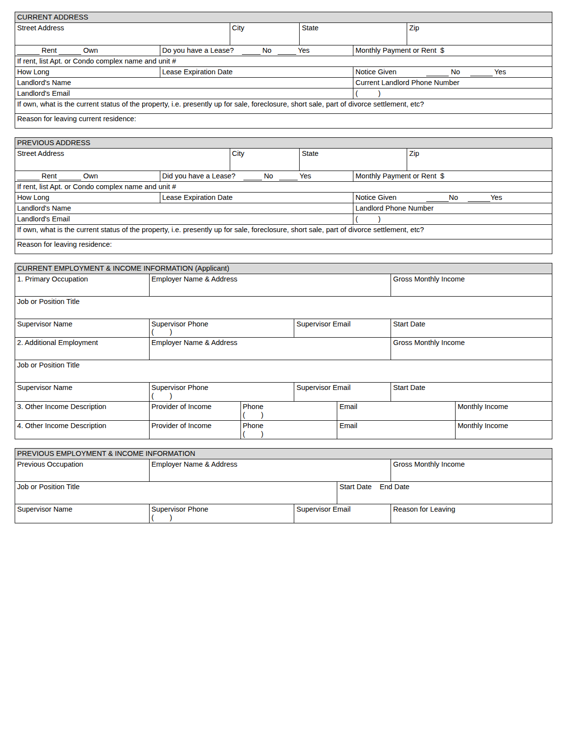| CURRENT ADDRESS |
| Street Address | City | State | Zip |
| Rent Own | Do you have a Lease? No Yes | Monthly Payment or Rent $ |
| If rent, list Apt. or Condo complex name and unit # |
| How Long | Lease Expiration Date | Notice Given No Yes |
| Landlord's Name | Current Landlord Phone Number |
| Landlord's Email | ( ) |
| If own, what is the current status of the property, i.e. presently up for sale, foreclosure, short sale, part of divorce settlement, etc? |
| Reason for leaving current residence: |
| PREVIOUS ADDRESS |
| Street Address | City | State | Zip |
| Rent Own | Did you have a Lease? No Yes | Monthly Payment or Rent $ |
| If rent, list Apt. or Condo complex name and unit # |
| How Long | Lease Expiration Date | Notice Given No Yes |
| Landlord's Name | Landlord Phone Number |
| Landlord's Email | ( ) |
| If own, what is the current status of the property, i.e. presently up for sale, foreclosure, short sale, part of divorce settlement, etc? |
| Reason for leaving residence: |
| CURRENT EMPLOYMENT & INCOME INFORMATION (Applicant) |
| 1. Primary Occupation | Employer Name & Address | Gross Monthly Income |
| Job or Position Title |
| Supervisor Name | Supervisor Phone ( ) | Supervisor Email | Start Date |
| 2. Additional Employment | Employer Name & Address | Gross Monthly Income |
| Job or Position Title |
| Supervisor Name | Supervisor Phone ( ) | Supervisor Email | Start Date |
| 3. Other Income Description | Provider of Income | Phone ( ) | Email | Monthly Income |
| 4. Other Income Description | Provider of Income | Phone ( ) | Email | Monthly Income |
| PREVIOUS EMPLOYMENT & INCOME INFORMATION |
| Previous Occupation | Employer Name & Address | Gross Monthly Income |
| Job or Position Title | Start Date End Date |
| Supervisor Name | Supervisor Phone ( ) | Supervisor Email | Reason for Leaving |